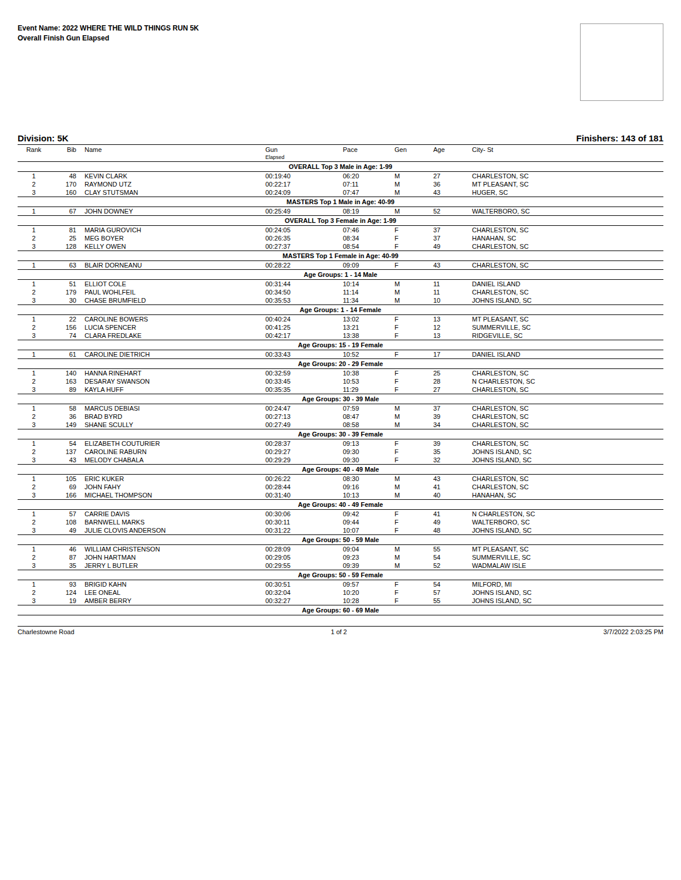Event Name: 2022 WHERE THE WILD THINGS RUN 5K
Overall Finish Gun Elapsed
Division: 5K Finishers: 143 of 181
| Rank | Bib | Name | Gun Elapsed | Pace | Gen | Age | City- St |
| --- | --- | --- | --- | --- | --- | --- | --- |
| OVERALL Top 3 Male in Age: 1-99 |
| 1 | 48 | KEVIN CLARK | 00:19:40 | 06:20 | M | 27 | CHARLESTON, SC |
| 2 | 170 | RAYMOND UTZ | 00:22:17 | 07:11 | M | 36 | MT PLEASANT, SC |
| 3 | 160 | CLAY STUTSMAN | 00:24:09 | 07:47 | M | 43 | HUGER, SC |
| MASTERS Top 1 Male in Age: 40-99 |
| 1 | 67 | JOHN DOWNEY | 00:25:49 | 08:19 | M | 52 | WALTERBORO, SC |
| OVERALL Top 3 Female in Age: 1-99 |
| 1 | 81 | MARIA GUROVICH | 00:24:05 | 07:46 | F | 37 | CHARLESTON, SC |
| 2 | 25 | MEG BOYER | 00:26:35 | 08:34 | F | 37 | HANAHAN, SC |
| 3 | 128 | KELLY OWEN | 00:27:37 | 08:54 | F | 49 | CHARLESTON, SC |
| MASTERS Top 1 Female in Age: 40-99 |
| 1 | 63 | BLAIR DORNEANU | 00:28:22 | 09:09 | F | 43 | CHARLESTON, SC |
| Age Groups: 1 - 14 Male |
| 1 | 51 | ELLIOT COLE | 00:31:44 | 10:14 | M | 11 | DANIEL ISLAND |
| 2 | 179 | PAUL WOHLFEIL | 00:34:50 | 11:14 | M | 11 | CHARLESTON, SC |
| 3 | 30 | CHASE BRUMFIELD | 00:35:53 | 11:34 | M | 10 | JOHNS ISLAND, SC |
| Age Groups: 1 - 14 Female |
| 1 | 22 | CAROLINE BOWERS | 00:40:24 | 13:02 | F | 13 | MT PLEASANT, SC |
| 2 | 156 | LUCIA SPENCER | 00:41:25 | 13:21 | F | 12 | SUMMERVILLE, SC |
| 3 | 74 | CLARA FREDLAKE | 00:42:17 | 13:38 | F | 13 | RIDGEVILLE, SC |
| Age Groups: 15 - 19 Female |
| 1 | 61 | CAROLINE DIETRICH | 00:33:43 | 10:52 | F | 17 | DANIEL ISLAND |
| Age Groups: 20 - 29 Female |
| 1 | 140 | HANNA RINEHART | 00:32:59 | 10:38 | F | 25 | CHARLESTON, SC |
| 2 | 163 | DESARAY SWANSON | 00:33:45 | 10:53 | F | 28 | N CHARLESTON, SC |
| 3 | 89 | KAYLA HUFF | 00:35:35 | 11:29 | F | 27 | CHARLESTON, SC |
| Age Groups: 30 - 39 Male |
| 1 | 58 | MARCUS DEBIASI | 00:24:47 | 07:59 | M | 37 | CHARLESTON, SC |
| 2 | 36 | BRAD BYRD | 00:27:13 | 08:47 | M | 39 | CHARLESTON, SC |
| 3 | 149 | SHANE SCULLY | 00:27:49 | 08:58 | M | 34 | CHARLESTON, SC |
| Age Groups: 30 - 39 Female |
| 1 | 54 | ELIZABETH COUTURIER | 00:28:37 | 09:13 | F | 39 | CHARLESTON, SC |
| 2 | 137 | CAROLINE RABURN | 00:29:27 | 09:30 | F | 35 | JOHNS ISLAND, SC |
| 3 | 43 | MELODY CHABALA | 00:29:29 | 09:30 | F | 32 | JOHNS ISLAND, SC |
| Age Groups: 40 - 49 Male |
| 1 | 105 | ERIC KUKER | 00:26:22 | 08:30 | M | 43 | CHARLESTON, SC |
| 2 | 69 | JOHN FAHY | 00:28:44 | 09:16 | M | 41 | CHARLESTON, SC |
| 3 | 166 | MICHAEL THOMPSON | 00:31:40 | 10:13 | M | 40 | HANAHAN, SC |
| Age Groups: 40 - 49 Female |
| 1 | 57 | CARRIE DAVIS | 00:30:06 | 09:42 | F | 41 | N CHARLESTON, SC |
| 2 | 108 | BARNWELL MARKS | 00:30:11 | 09:44 | F | 49 | WALTERBORO, SC |
| 3 | 49 | JULIE CLOVIS ANDERSON | 00:31:22 | 10:07 | F | 48 | JOHNS ISLAND, SC |
| Age Groups: 50 - 59 Male |
| 1 | 46 | WILLIAM CHRISTENSON | 00:28:09 | 09:04 | M | 55 | MT PLEASANT, SC |
| 2 | 87 | JOHN HARTMAN | 00:29:05 | 09:23 | M | 54 | SUMMERVILLE, SC |
| 3 | 35 | JERRY L BUTLER | 00:29:55 | 09:39 | M | 52 | WADMALAW ISLE |
| Age Groups: 50 - 59 Female |
| 1 | 93 | BRIGID KAHN | 00:30:51 | 09:57 | F | 54 | MILFORD, MI |
| 2 | 124 | LEE ONEAL | 00:32:04 | 10:20 | F | 57 | JOHNS ISLAND, SC |
| 3 | 19 | AMBER BERRY | 00:32:27 | 10:28 | F | 55 | JOHNS ISLAND, SC |
| Age Groups: 60 - 69 Male |
Charlestowne Road 1 of 2 3/7/2022 2:03:25 PM